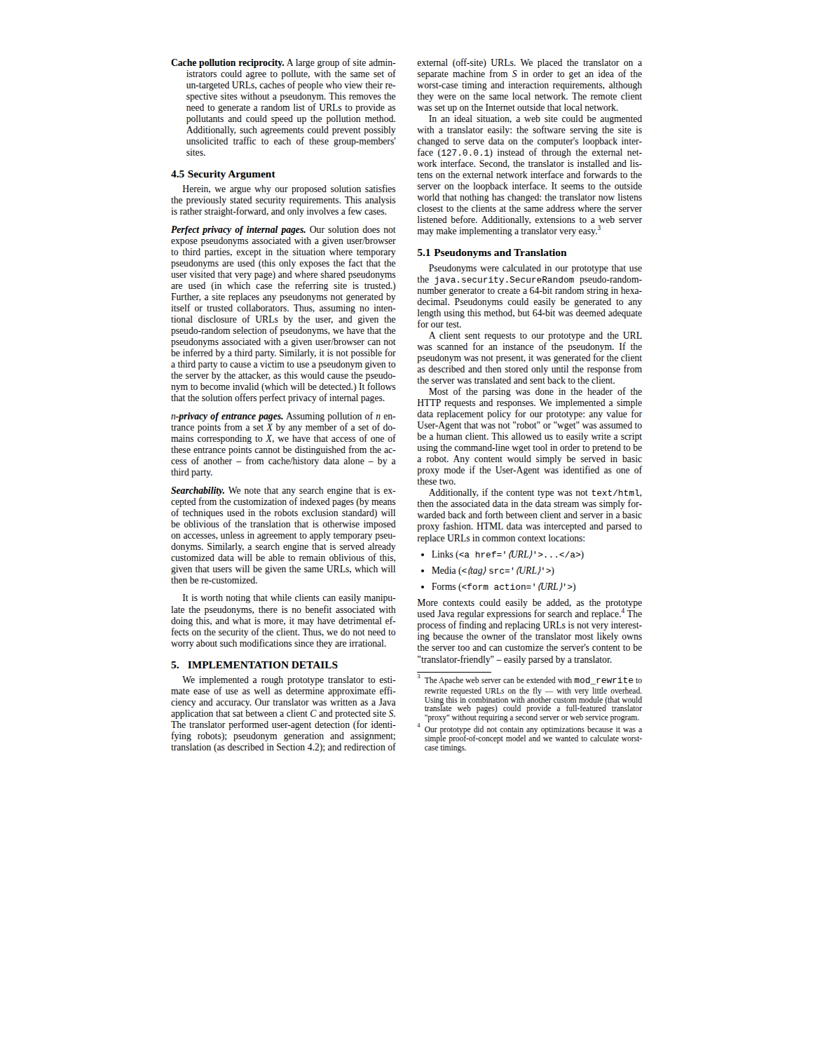Cache pollution reciprocity. A large group of site administrators could agree to pollute, with the same set of un-targeted URLs, caches of people who view their respective sites without a pseudonym. This removes the need to generate a random list of URLs to provide as pollutants and could speed up the pollution method. Additionally, such agreements could prevent possibly unsolicited traffic to each of these group-members' sites.
4.5 Security Argument
Herein, we argue why our proposed solution satisfies the previously stated security requirements. This analysis is rather straight-forward, and only involves a few cases.
Perfect privacy of internal pages. Our solution does not expose pseudonyms associated with a given user/browser to third parties, except in the situation where temporary pseudonyms are used (this only exposes the fact that the user visited that very page) and where shared pseudonyms are used (in which case the referring site is trusted.) Further, a site replaces any pseudonyms not generated by itself or trusted collaborators. Thus, assuming no intentional disclosure of URLs by the user, and given the pseudo-random selection of pseudonyms, we have that the pseudonyms associated with a given user/browser can not be inferred by a third party. Similarly, it is not possible for a third party to cause a victim to use a pseudonym given to the server by the attacker, as this would cause the pseudonym to become invalid (which will be detected.) It follows that the solution offers perfect privacy of internal pages.
n-privacy of entrance pages. Assuming pollution of n entrance points from a set X by any member of a set of domains corresponding to X, we have that access of one of these entrance points cannot be distinguished from the access of another – from cache/history data alone – by a third party.
Searchability. We note that any search engine that is excepted from the customization of indexed pages (by means of techniques used in the robots exclusion standard) will be oblivious of the translation that is otherwise imposed on accesses, unless in agreement to apply temporary pseudonyms. Similarly, a search engine that is served already customized data will be able to remain oblivious of this, given that users will be given the same URLs, which will then be re-customized.
It is worth noting that while clients can easily manipulate the pseudonyms, there is no benefit associated with doing this, and what is more, it may have detrimental effects on the security of the client. Thus, we do not need to worry about such modifications since they are irrational.
5. IMPLEMENTATION DETAILS
We implemented a rough prototype translator to estimate ease of use as well as determine approximate efficiency and accuracy. Our translator was written as a Java application that sat between a client C and protected site S. The translator performed user-agent detection (for identifying robots); pseudonym generation and assignment; translation (as described in Section 4.2); and redirection of external (off-site) URLs. We placed the translator on a separate machine from S in order to get an idea of the worst-case timing and interaction requirements, although they were on the same local network. The remote client was set up on the Internet outside that local network.
In an ideal situation, a web site could be augmented with a translator easily: the software serving the site is changed to serve data on the computer's loopback interface (127.0.0.1) instead of through the external network interface. Second, the translator is installed and listens on the external network interface and forwards to the server on the loopback interface. It seems to the outside world that nothing has changed: the translator now listens closest to the clients at the same address where the server listened before. Additionally, extensions to a web server may make implementing a translator very easy.3
5.1 Pseudonyms and Translation
Pseudonyms were calculated in our prototype that use the java.security.SecureRandom pseudo-random-number generator to create a 64-bit random string in hexadecimal. Pseudonyms could easily be generated to any length using this method, but 64-bit was deemed adequate for our test.
A client sent requests to our prototype and the URL was scanned for an instance of the pseudonym. If the pseudonym was not present, it was generated for the client as described and then stored only until the response from the server was translated and sent back to the client.
Most of the parsing was done in the header of the HTTP requests and responses. We implemented a simple data replacement policy for our prototype: any value for User-Agent that was not "robot" or "wget" was assumed to be a human client. This allowed us to easily write a script using the command-line wget tool in order to pretend to be a robot. Any content would simply be served in basic proxy mode if the User-Agent was identified as one of these two.
Additionally, if the content type was not text/html, then the associated data in the data stream was simply forwarded back and forth between client and server in a basic proxy fashion. HTML data was intercepted and parsed to replace URLs in common context locations:
Links (<a href='⟨URL⟩'>...</a>)
Media (<⟨tag⟩ src='⟨URL⟩'>)
Forms (<form action='⟨URL⟩'>)
More contexts could easily be added, as the prototype used Java regular expressions for search and replace.4 The process of finding and replacing URLs is not very interesting because the owner of the translator most likely owns the server too and can customize the server's content to be "translator-friendly" – easily parsed by a translator.
3The Apache web server can be extended with mod_rewrite to rewrite requested URLs on the fly — with very little overhead. Using this in combination with another custom module (that would translate web pages) could provide a full-featured translator "proxy" without requiring a second server or web service program.
4Our prototype did not contain any optimizations because it was a simple proof-of-concept model and we wanted to calculate worst-case timings.